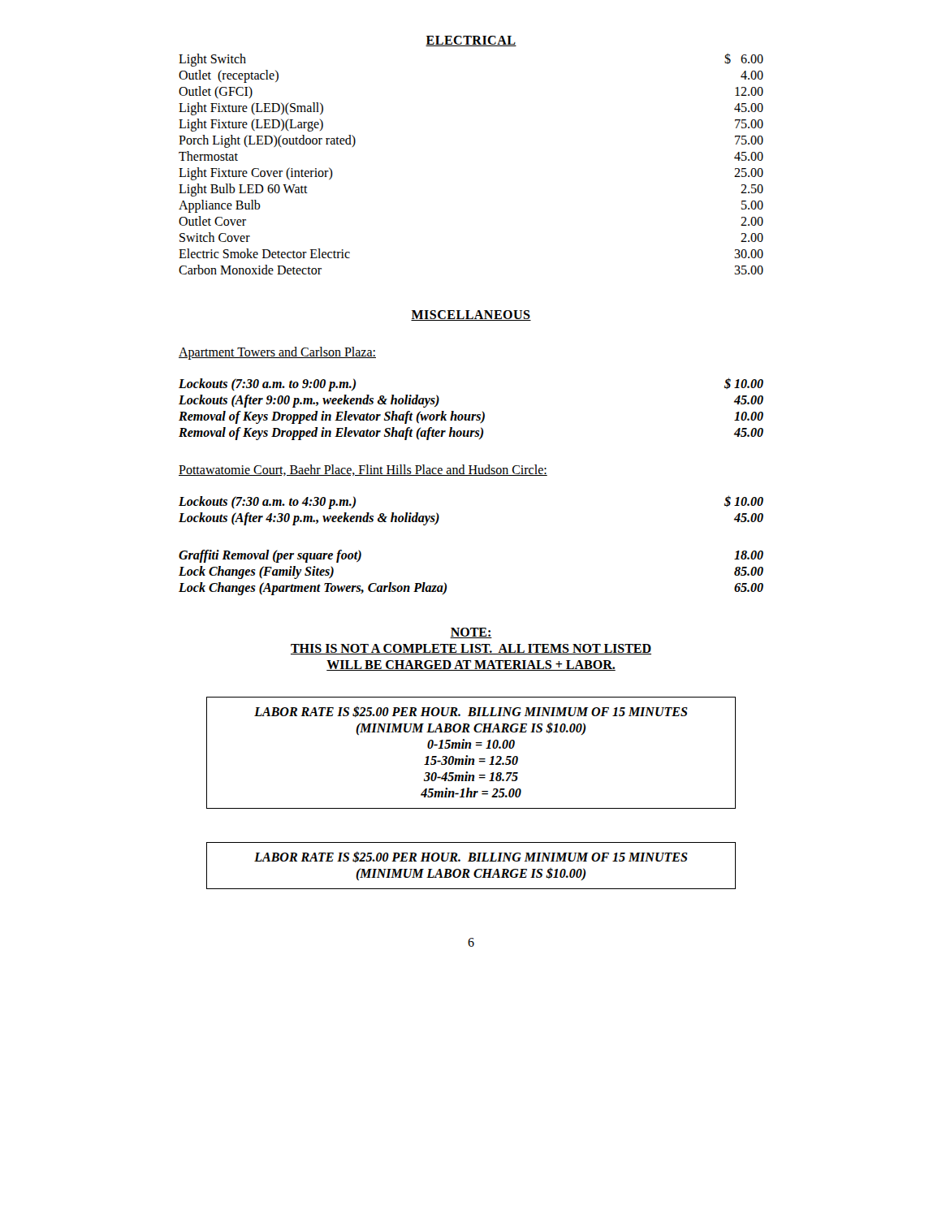ELECTRICAL
| Light Switch | $ 6.00 |
| Outlet (receptacle) | 4.00 |
| Outlet (GFCI) | 12.00 |
| Light Fixture (LED)(Small) | 45.00 |
| Light Fixture (LED)(Large) | 75.00 |
| Porch Light (LED)(outdoor rated) | 75.00 |
| Thermostat | 45.00 |
| Light Fixture Cover (interior) | 25.00 |
| Light Bulb LED 60 Watt | 2.50 |
| Appliance Bulb | 5.00 |
| Outlet Cover | 2.00 |
| Switch Cover | 2.00 |
| Electric Smoke Detector Electric | 30.00 |
| Carbon Monoxide Detector | 35.00 |
MISCELLANEOUS
Apartment Towers and Carlson Plaza:
| Lockouts (7:30 a.m. to 9:00 p.m.) | $ 10.00 |
| Lockouts (After 9:00 p.m., weekends & holidays) | 45.00 |
| Removal of Keys Dropped in Elevator Shaft (work hours) | 10.00 |
| Removal of Keys Dropped in Elevator Shaft (after hours) | 45.00 |
Pottawatomie Court, Baehr Place, Flint Hills Place and Hudson Circle:
| Lockouts (7:30 a.m. to 4:30 p.m.) | $ 10.00 |
| Lockouts (After 4:30 p.m., weekends & holidays) | 45.00 |
| Graffiti Removal (per square foot) | 18.00 |
| Lock Changes (Family Sites) | 85.00 |
| Lock Changes (Apartment Towers, Carlson Plaza) | 65.00 |
NOTE: THIS IS NOT A COMPLETE LIST. ALL ITEMS NOT LISTED
WILL BE CHARGED AT MATERIALS + LABOR.
LABOR RATE IS $25.00 PER HOUR. BILLING MINIMUM OF 15 MINUTES
(MINIMUM LABOR CHARGE IS $10.00)
0-15min = 10.00
15-30min = 12.50
30-45min = 18.75
45min-1hr = 25.00
LABOR RATE IS $25.00 PER HOUR. BILLING MINIMUM OF 15 MINUTES
(MINIMUM LABOR CHARGE IS $10.00)
6